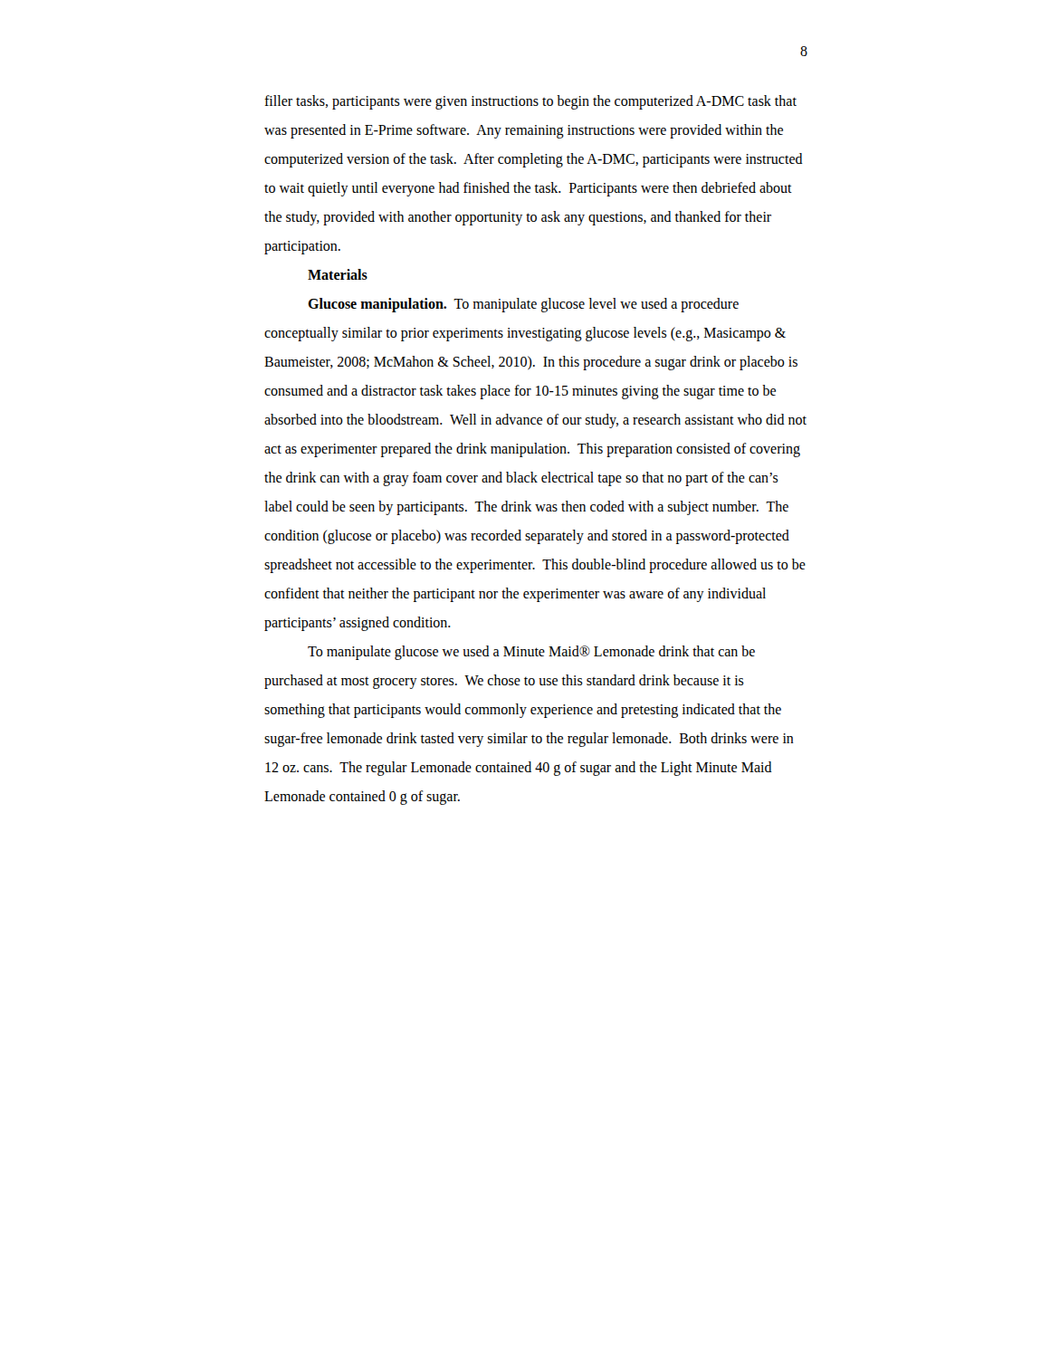8
filler tasks, participants were given instructions to begin the computerized A-DMC task that was presented in E-Prime software. Any remaining instructions were provided within the computerized version of the task. After completing the A-DMC, participants were instructed to wait quietly until everyone had finished the task. Participants were then debriefed about the study, provided with another opportunity to ask any questions, and thanked for their participation.
Materials
Glucose manipulation. To manipulate glucose level we used a procedure conceptually similar to prior experiments investigating glucose levels (e.g., Masicampo & Baumeister, 2008; McMahon & Scheel, 2010). In this procedure a sugar drink or placebo is consumed and a distractor task takes place for 10-15 minutes giving the sugar time to be absorbed into the bloodstream. Well in advance of our study, a research assistant who did not act as experimenter prepared the drink manipulation. This preparation consisted of covering the drink can with a gray foam cover and black electrical tape so that no part of the can’s label could be seen by participants. The drink was then coded with a subject number. The condition (glucose or placebo) was recorded separately and stored in a password-protected spreadsheet not accessible to the experimenter. This double-blind procedure allowed us to be confident that neither the participant nor the experimenter was aware of any individual participants’ assigned condition.
To manipulate glucose we used a Minute Maid® Lemonade drink that can be purchased at most grocery stores. We chose to use this standard drink because it is something that participants would commonly experience and pretesting indicated that the sugar-free lemonade drink tasted very similar to the regular lemonade. Both drinks were in 12 oz. cans. The regular Lemonade contained 40 g of sugar and the Light Minute Maid Lemonade contained 0 g of sugar.